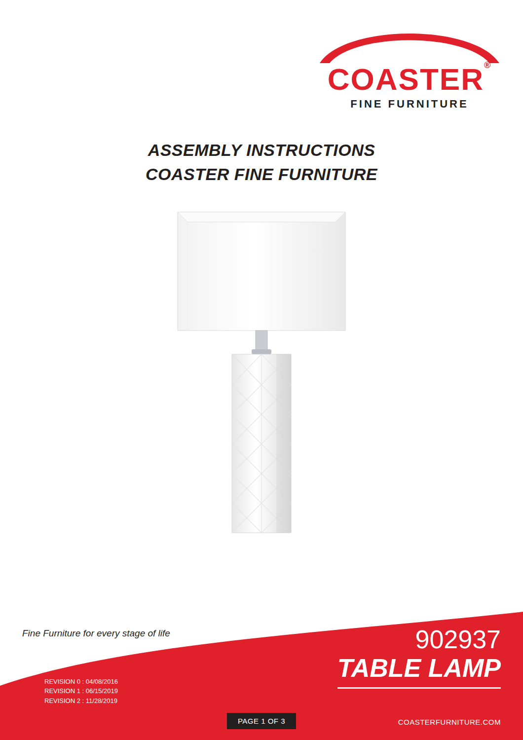COASTER®
FINE FURNITURE
ASSEMBLY INSTRUCTIONS
COASTER FINE FURNITURE
Fine Furniture for every stage of life
902937
TABLE LAMP
REVISION 0 : 04/08/2016
REVISION 1 : 06/15/2019
REVISION 2 : 11/28/2019
PAGE 1 OF 3
COASTERFURNITURE.COM